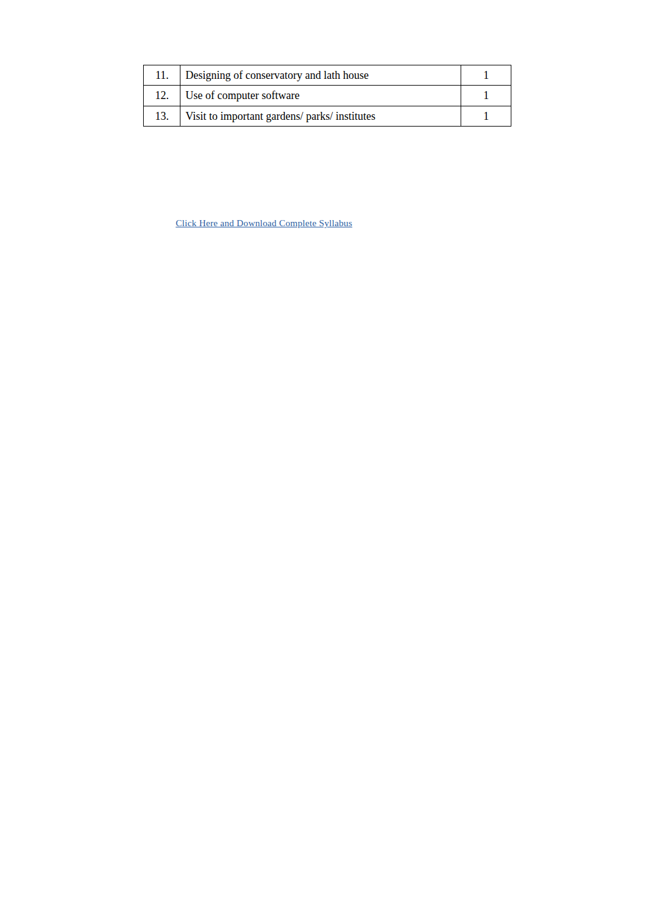| 11. | Designing of conservatory and lath house | 1 |
| 12. | Use of computer software | 1 |
| 13. | Visit to important gardens/ parks/ institutes | 1 |
Click Here and Download Complete Syllabus